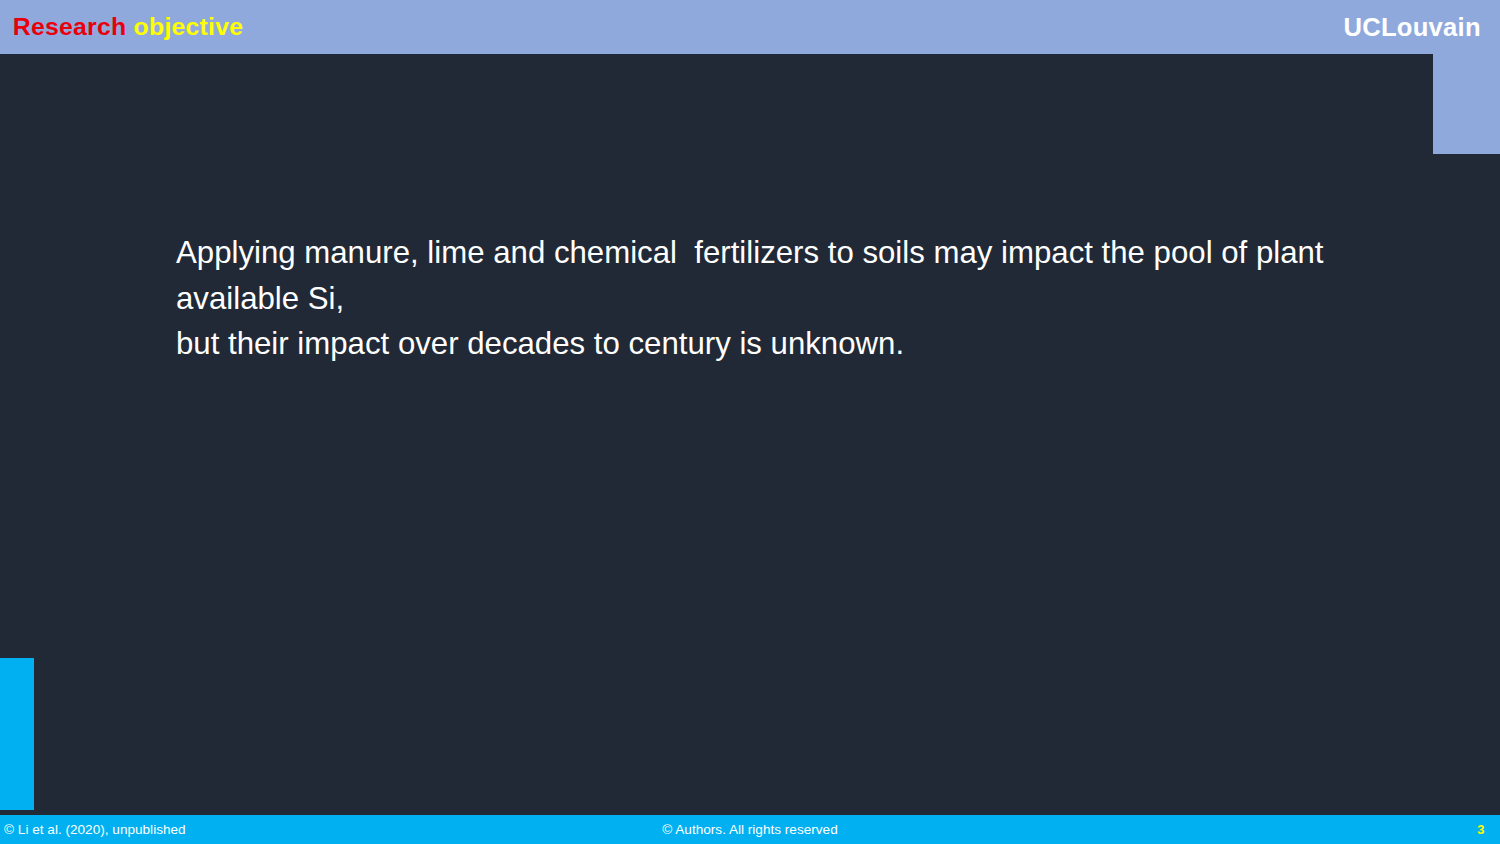Research objective
UCLouvain
Applying manure, lime and chemical fertilizers to soils may impact the pool of plant available Si,
but their impact over decades to century is unknown.
© Li et al. (2020), unpublished © Authors. All rights reserved 3